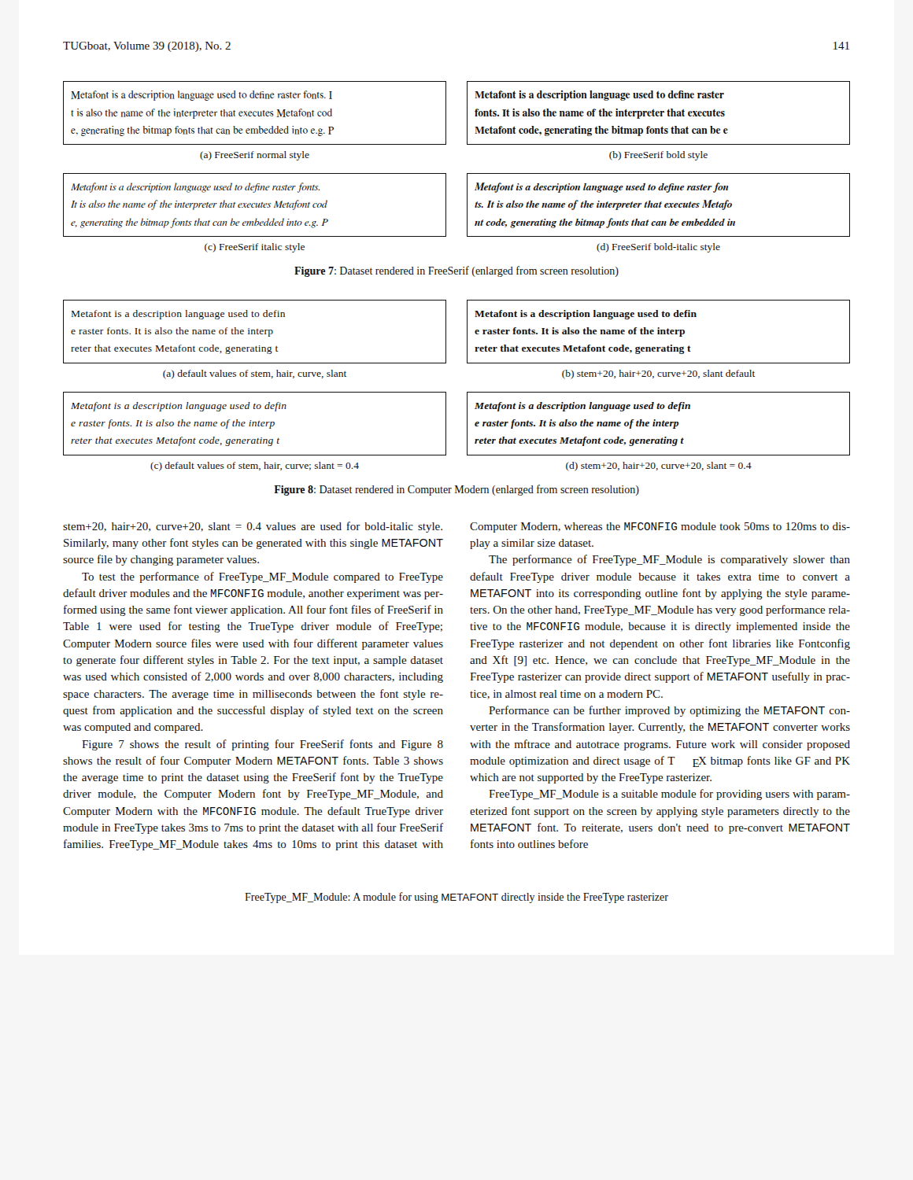TUGboat, Volume 39 (2018), No. 2
141
Metafont is a description language used to define raster fonts. I
t is also the name of the interpreter that executes Metafont cod
e, generating the bitmap fonts that can be embedded into e.g. P
(a) FreeSerif normal style
Metafont is a description language used to define raster
fonts. It is also the name of the interpreter that executes
Metafont code, generating the bitmap fonts that can be e
(b) FreeSerif bold style
Metafont is a description language used to define raster fonts.
It is also the name of the interpreter that executes Metafont cod
e, generating the bitmap fonts that can be embedded into e.g. P
(c) FreeSerif italic style
Metafont is a description language used to define raster fon
ts. It is also the name of the interpreter that executes Metafo
nt code, generating the bitmap fonts that can be embedded in
(d) FreeSerif bold-italic style
Figure 7: Dataset rendered in FreeSerif (enlarged from screen resolution)
Metafont is a description language used to defin
e raster fonts. It is also the name of the interp
reter that executes Metafont code, generating t
(a) default values of stem, hair, curve, slant
Metafont is a description language used to defin
e raster fonts. It is also the name of the interp
reter that executes Metafont code, generating t
(b) stem+20, hair+20, curve+20, slant default
Metafont is a description language used to defin
e raster fonts. It is also the name of the interp
reter that executes Metafont code, generating t
(c) default values of stem, hair, curve; slant = 0.4
Metafont is a description language used to defin
e raster fonts. It is also the name of the interp
reter that executes Metafont code, generating t
(d) stem+20, hair+20, curve+20, slant = 0.4
Figure 8: Dataset rendered in Computer Modern (enlarged from screen resolution)
stem+20, hair+20, curve+20, slant = 0.4 values are used for bold-italic style. Similarly, many other font styles can be generated with this single METAFONT source file by changing parameter values.
To test the performance of FreeType_MF_Module compared to FreeType default driver modules and the MFCONFIG module, another experiment was performed using the same font viewer application. All four font files of FreeSerif in Table 1 were used for testing the TrueType driver module of FreeType; Computer Modern source files were used with four different parameter values to generate four different styles in Table 2. For the text input, a sample dataset was used which consisted of 2,000 words and over 8,000 characters, including space characters. The average time in milliseconds between the font style request from application and the successful display of styled text on the screen was computed and compared.
Figure 7 shows the result of printing four FreeSerif fonts and Figure 8 shows the result of four Computer Modern METAFONT fonts. Table 3 shows the average time to print the dataset using the FreeSerif font by the TrueType driver module, the Computer Modern font by FreeType_MF_Module, and Computer Modern with the MFCONFIG module. The default TrueType driver module in FreeType takes 3ms to 7ms to print the dataset with all four FreeSerif families. FreeType_MF_Module takes 4ms to 10ms to print this dataset with Computer Modern, whereas the MFCONFIG module took 50ms to 120ms to display a similar size dataset.
The performance of FreeType_MF_Module is comparatively slower than default FreeType driver module because it takes extra time to convert a METAFONT into its corresponding outline font by applying the style parameters. On the other hand, FreeType_MF_Module has very good performance relative to the MFCONFIG module, because it is directly implemented inside the FreeType rasterizer and not dependent on other font libraries like Fontconfig and Xft [9] etc. Hence, we can conclude that FreeType_MF_Module in the FreeType rasterizer can provide direct support of METAFONT usefully in practice, in almost real time on a modern PC.
Performance can be further improved by optimizing the METAFONT converter in the Transformation layer. Currently, the METAFONT converter works with the mftrace and autotrace programs. Future work will consider proposed module optimization and direct usage of TEX bitmap fonts like GF and PK which are not supported by the FreeType rasterizer.
FreeType_MF_Module is a suitable module for providing users with parameterized font support on the screen by applying style parameters directly to the METAFONT font. To reiterate, users don't need to pre-convert METAFONT fonts into outlines before
FreeType_MF_Module: A module for using METAFONT directly inside the FreeType rasterizer